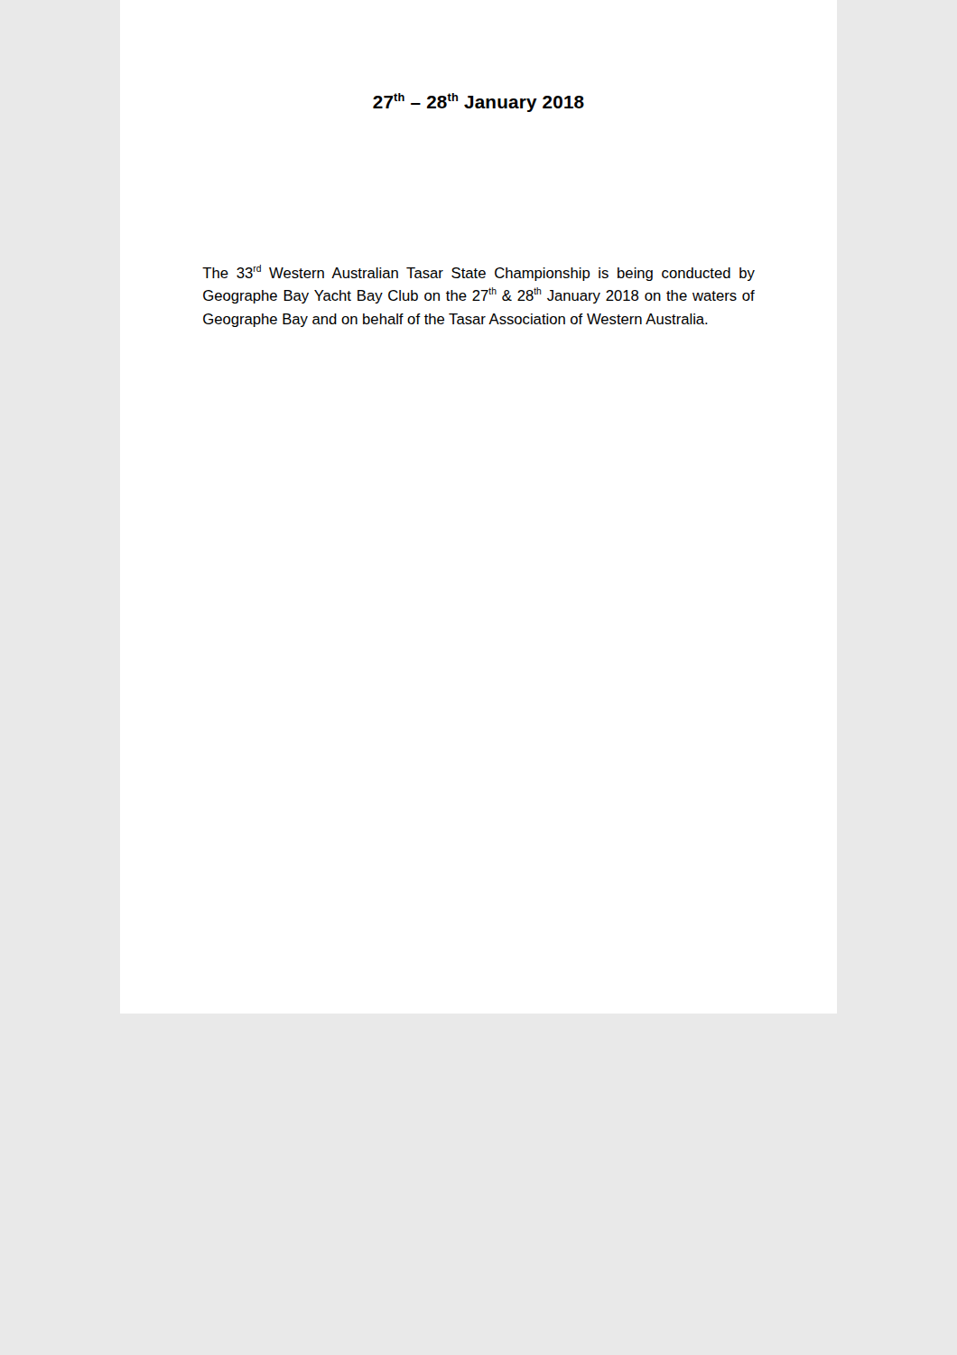27th – 28th January 2018
The 33rd Western Australian Tasar State Championship is being conducted by Geographe Bay Yacht Bay Club on the 27th & 28th January 2018 on the waters of Geographe Bay and on behalf of the Tasar Association of Western Australia.